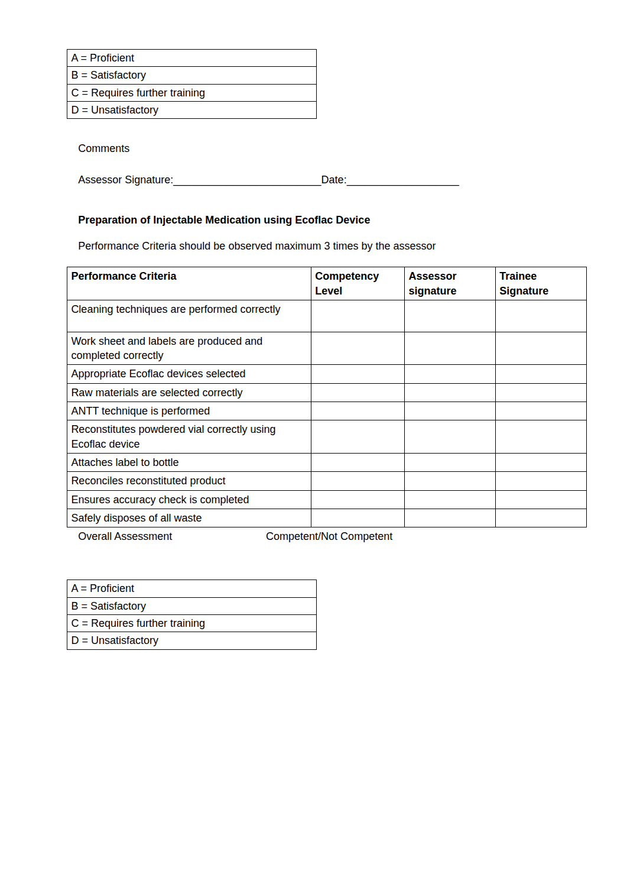| A = Proficient |
| B = Satisfactory |
| C = Requires further training |
| D = Unsatisfactory |
Comments
Assessor Signature:_________________________Date:___________________
Preparation of Injectable Medication using Ecoflac Device
Performance Criteria should be observed maximum 3 times by the assessor
| Performance Criteria | Competency Level | Assessor signature | Trainee Signature |
| --- | --- | --- | --- |
| Cleaning techniques are performed correctly | | | |
| Work sheet and labels are produced and completed correctly | | | |
| Appropriate Ecoflac devices selected | | | |
| Raw materials are selected correctly | | | |
| ANTT technique is performed | | | |
| Reconstitutes powdered vial correctly using Ecoflac device | | | |
| Attaches label to bottle | | | |
| Reconciles reconstituted product | | | |
| Ensures accuracy check is completed | | | |
| Safely disposes of all waste | | | |
Overall Assessment Competent/Not Competent
| A = Proficient |
| B = Satisfactory |
| C = Requires further training |
| D = Unsatisfactory |